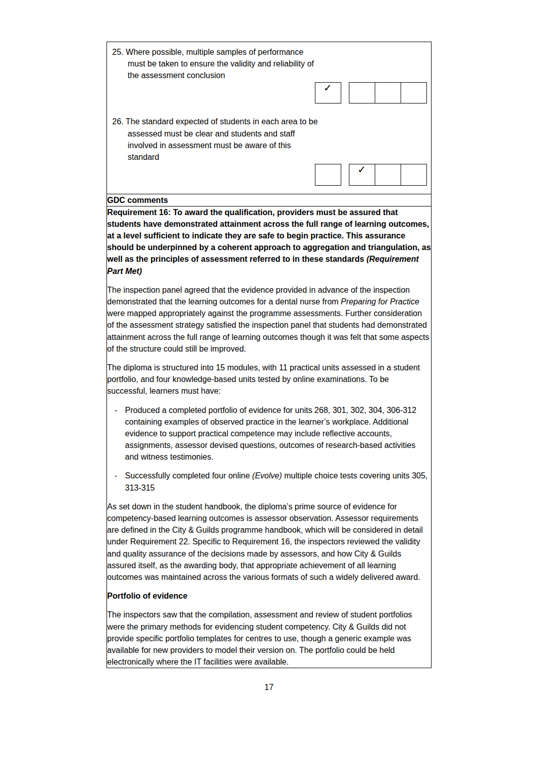| 25. Where possible, multiple samples of performance must be taken to ensure the validity and reliability of the assessment conclusion / ✓ / / / / / 26. The standard expected of students in each area to be assessed must be clear and students and staff involved in assessment must be aware of this standard / / / ✓ / / / |
| GDC comments |
| Requirement 16: To award the qualification, providers must be assured that students have demonstrated attainment across the full range of learning outcomes, at a level sufficient to indicate they are safe to begin practice. This assurance should be underpinned by a coherent approach to aggregation and triangulation, as well as the principles of assessment referred to in these standards (Requirement Part Met) The inspection panel agreed that the evidence provided in advance of the inspection demonstrated that the learning outcomes for a dental nurse from Preparing for Practice were mapped appropriately against the programme assessments. Further consideration of the assessment strategy satisfied the inspection panel that students had demonstrated attainment across the full range of learning outcomes though it was felt that some aspects of the structure could still be improved. The diploma is structured into 15 modules, with 11 practical units assessed in a student portfolio, and four knowledge-based units tested by online examinations. To be successful, learners must have: Produced a completed portfolio of evidence for units 268, 301, 302, 304, 306-312 containing examples of observed practice in the learner’s workplace. Additional evidence to support practical competence may include reflective accounts, assignments, assessor devised questions, outcomes of research-based activities and witness testimonies. Successfully completed four online (Evolve) multiple choice tests covering units 305, 313-315 As set down in the student handbook, the diploma’s prime source of evidence for competency-based learning outcomes is assessor observation. Assessor requirements are defined in the City & Guilds programme handbook, which will be considered in detail under Requirement 22. Specific to Requirement 16, the inspectors reviewed the validity and quality assurance of the decisions made by assessors, and how City & Guilds assured itself, as the awarding body, that appropriate achievement of all learning outcomes was maintained across the various formats of such a widely delivered award. Portfolio of evidence The inspectors saw that the compilation, assessment and review of student portfolios were the primary methods for evidencing student competency. City & Guilds did not provide specific portfolio templates for centres to use, though a generic example was available for new providers to model their version on. The portfolio could be held electronically where the IT facilities were available. |
17